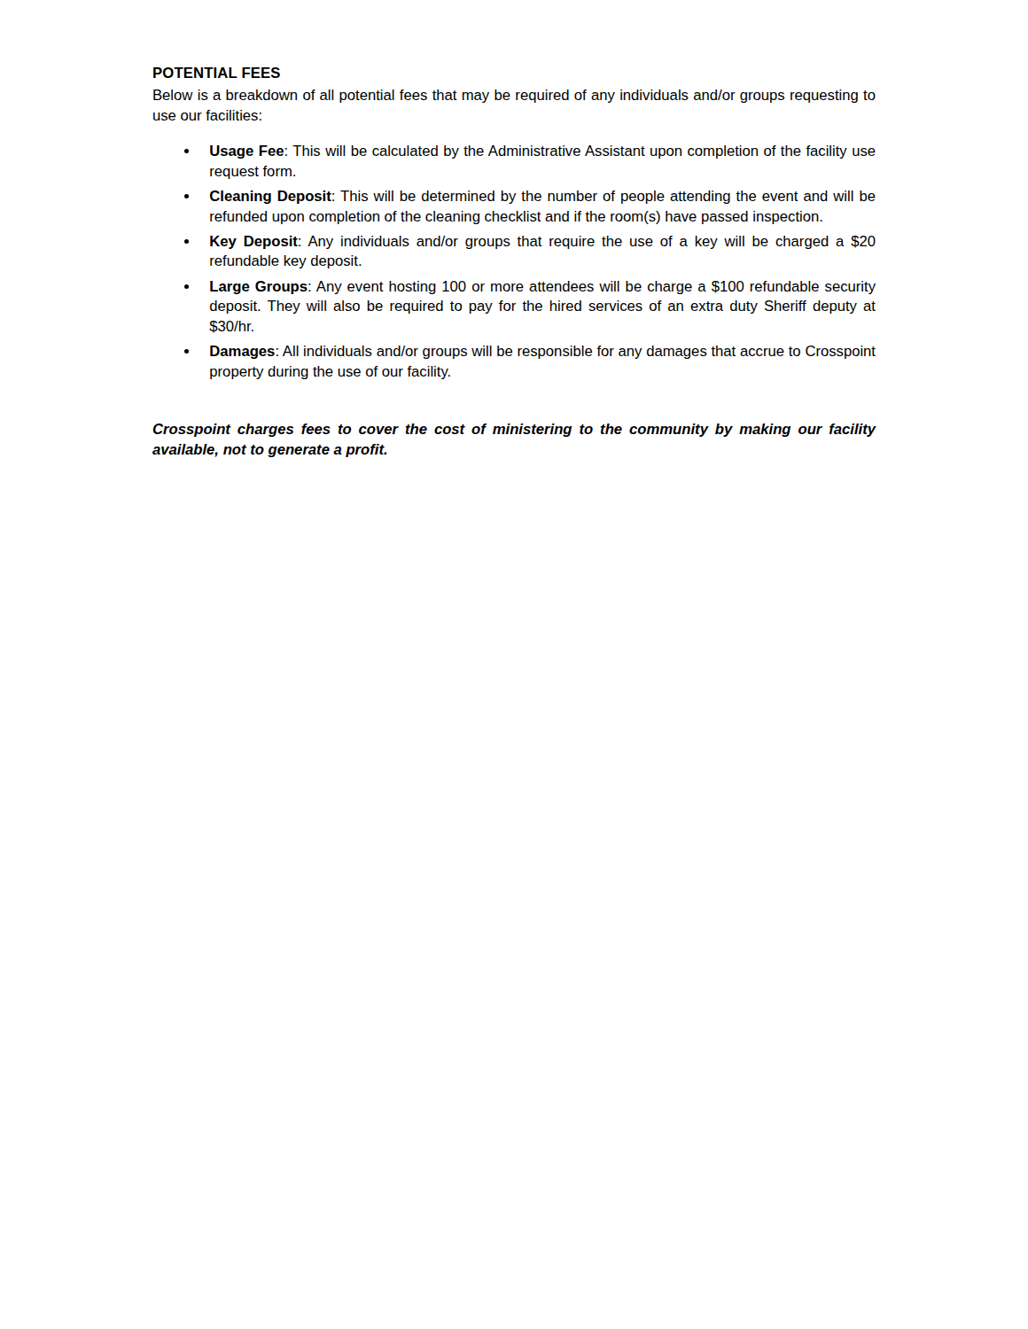POTENTIAL FEES
Below is a breakdown of all potential fees that may be required of any individuals and/or groups requesting to use our facilities:
Usage Fee: This will be calculated by the Administrative Assistant upon completion of the facility use request form.
Cleaning Deposit: This will be determined by the number of people attending the event and will be refunded upon completion of the cleaning checklist and if the room(s) have passed inspection.
Key Deposit: Any individuals and/or groups that require the use of a key will be charged a $20 refundable key deposit.
Large Groups: Any event hosting 100 or more attendees will be charge a $100 refundable security deposit. They will also be required to pay for the hired services of an extra duty Sheriff deputy at $30/hr.
Damages: All individuals and/or groups will be responsible for any damages that accrue to Crosspoint property during the use of our facility.
Crosspoint charges fees to cover the cost of ministering to the community by making our facility available, not to generate a profit.